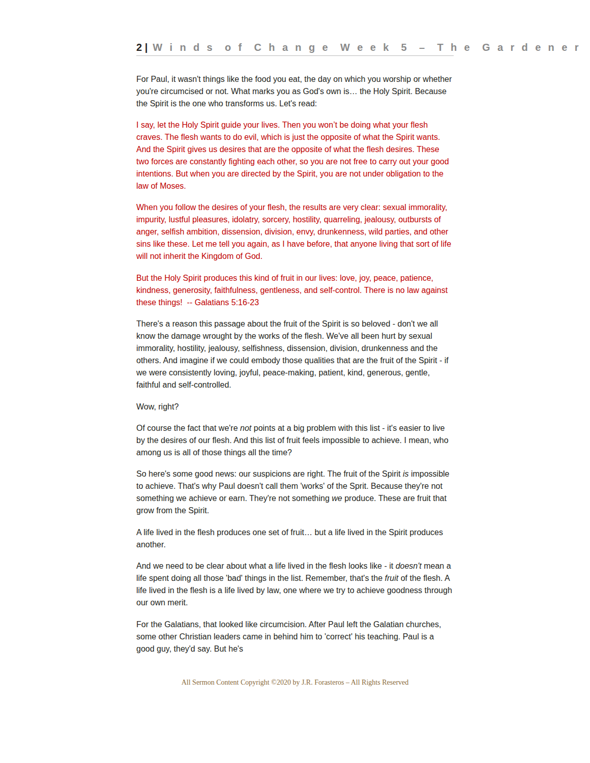2 | W i n d s o f C h a n g e W e e k 5 – T h e G a r d e n e r
For Paul, it wasn't things like the food you eat, the day on which you worship or whether you're circumcised or not. What marks you as God's own is… the Holy Spirit. Because the Spirit is the one who transforms us. Let's read:
I say, let the Holy Spirit guide your lives. Then you won’t be doing what your flesh craves. The flesh wants to do evil, which is just the opposite of what the Spirit wants. And the Spirit gives us desires that are the opposite of what the flesh desires. These two forces are constantly fighting each other, so you are not free to carry out your good intentions. But when you are directed by the Spirit, you are not under obligation to the law of Moses.
When you follow the desires of your flesh, the results are very clear: sexual immorality, impurity, lustful pleasures, idolatry, sorcery, hostility, quarreling, jealousy, outbursts of anger, selfish ambition, dissension, division, envy, drunkenness, wild parties, and other sins like these. Let me tell you again, as I have before, that anyone living that sort of life will not inherit the Kingdom of God.
But the Holy Spirit produces this kind of fruit in our lives: love, joy, peace, patience, kindness, generosity, faithfulness, gentleness, and self-control. There is no law against these things! -- Galatians 5:16-23
There's a reason this passage about the fruit of the Spirit is so beloved - don't we all know the damage wrought by the works of the flesh. We've all been hurt by sexual immorality, hostility, jealousy, selfishness, dissension, division, drunkenness and the others. And imagine if we could embody those qualities that are the fruit of the Spirit - if we were consistently loving, joyful, peace-making, patient, kind, generous, gentle, faithful and self-controlled.
Wow, right?
Of course the fact that we're not points at a big problem with this list - it's easier to live by the desires of our flesh. And this list of fruit feels impossible to achieve. I mean, who among us is all of those things all the time?
So here's some good news: our suspicions are right. The fruit of the Spirit is impossible to achieve. That's why Paul doesn't call them 'works' of the Sprit. Because they're not something we achieve or earn. They're not something we produce. These are fruit that grow from the Spirit.
A life lived in the flesh produces one set of fruit… but a life lived in the Spirit produces another.
And we need to be clear about what a life lived in the flesh looks like - it doesn't mean a life spent doing all those 'bad' things in the list. Remember, that's the fruit of the flesh. A life lived in the flesh is a life lived by law, one where we try to achieve goodness through our own merit.
For the Galatians, that looked like circumcision. After Paul left the Galatian churches, some other Christian leaders came in behind him to 'correct' his teaching. Paul is a good guy, they'd say. But he's
All Sermon Content Copyright ©2020 by J.R. Forasteros – All Rights Reserved